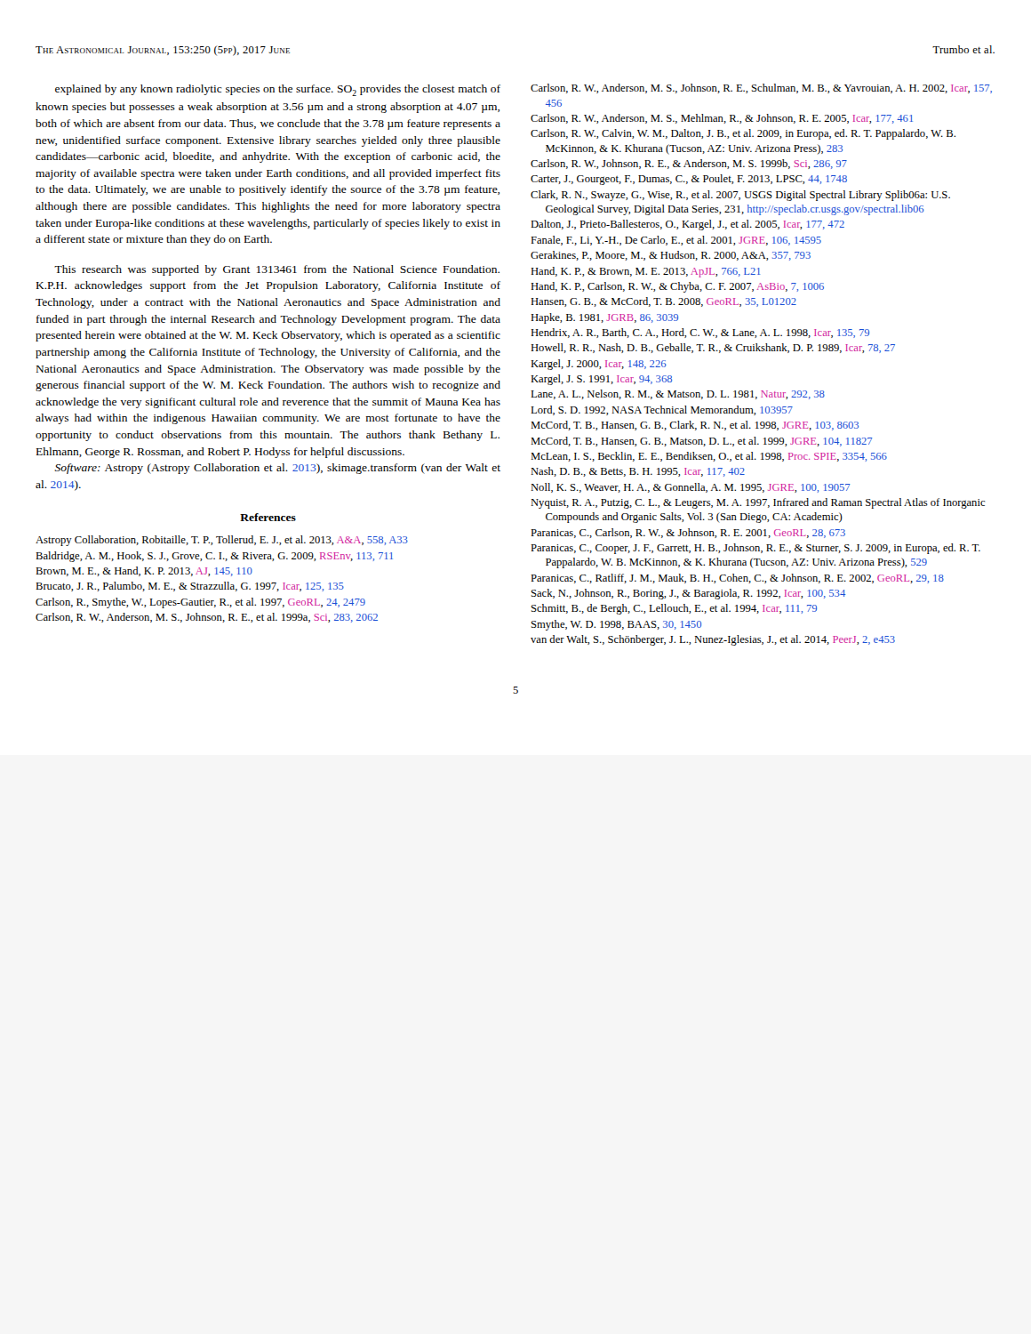The Astronomical Journal, 153:250 (5pp), 2017 June
Trumbo et al.
explained by any known radiolytic species on the surface. SO2 provides the closest match of known species but possesses a weak absorption at 3.56 µm and a strong absorption at 4.07 µm, both of which are absent from our data. Thus, we conclude that the 3.78 µm feature represents a new, unidentified surface component. Extensive library searches yielded only three plausible candidates—carbonic acid, bloedite, and anhydrite. With the exception of carbonic acid, the majority of available spectra were taken under Earth conditions, and all provided imperfect fits to the data. Ultimately, we are unable to positively identify the source of the 3.78 µm feature, although there are possible candidates. This highlights the need for more laboratory spectra taken under Europa-like conditions at these wavelengths, particularly of species likely to exist in a different state or mixture than they do on Earth.
This research was supported by Grant 1313461 from the National Science Foundation. K.P.H. acknowledges support from the Jet Propulsion Laboratory, California Institute of Technology, under a contract with the National Aeronautics and Space Administration and funded in part through the internal Research and Technology Development program. The data presented herein were obtained at the W. M. Keck Observatory, which is operated as a scientific partnership among the California Institute of Technology, the University of California, and the National Aeronautics and Space Administration. The Observatory was made possible by the generous financial support of the W. M. Keck Foundation. The authors wish to recognize and acknowledge the very significant cultural role and reverence that the summit of Mauna Kea has always had within the indigenous Hawaiian community. We are most fortunate to have the opportunity to conduct observations from this mountain. The authors thank Bethany L. Ehlmann, George R. Rossman, and Robert P. Hodyss for helpful discussions.
Software: Astropy (Astropy Collaboration et al. 2013), skimage.transform (van der Walt et al. 2014).
References
Astropy Collaboration, Robitaille, T. P., Tollerud, E. J., et al. 2013, A&A, 558, A33
Baldridge, A. M., Hook, S. J., Grove, C. I., & Rivera, G. 2009, RSEnv, 113, 711
Brown, M. E., & Hand, K. P. 2013, AJ, 145, 110
Brucato, J. R., Palumbo, M. E., & Strazzulla, G. 1997, Icar, 125, 135
Carlson, R., Smythe, W., Lopes-Gautier, R., et al. 1997, GeoRL, 24, 2479
Carlson, R. W., Anderson, M. S., Johnson, R. E., et al. 1999a, Sci, 283, 2062
Carlson, R. W., Anderson, M. S., Johnson, R. E., Schulman, M. B., & Yavrouian, A. H. 2002, Icar, 157, 456
Carlson, R. W., Anderson, M. S., Mehlman, R., & Johnson, R. E. 2005, Icar, 177, 461
Carlson, R. W., Calvin, W. M., Dalton, J. B., et al. 2009, in Europa, ed. R. T. Pappalardo, W. B. McKinnon, & K. Khurana (Tucson, AZ: Univ. Arizona Press), 283
Carlson, R. W., Johnson, R. E., & Anderson, M. S. 1999b, Sci, 286, 97
Carter, J., Gourgeot, F., Dumas, C., & Poulet, F. 2013, LPSC, 44, 1748
Clark, R. N., Swayze, G., Wise, R., et al. 2007, USGS Digital Spectral Library Splib06a: U.S. Geological Survey, Digital Data Series, 231, http://speclab.cr.usgs.gov/spectral.lib06
Dalton, J., Prieto-Ballesteros, O., Kargel, J., et al. 2005, Icar, 177, 472
Fanale, F., Li, Y.-H., De Carlo, E., et al. 2001, JGRE, 106, 14595
Gerakines, P., Moore, M., & Hudson, R. 2000, A&A, 357, 793
Hand, K. P., & Brown, M. E. 2013, ApJL, 766, L21
Hand, K. P., Carlson, R. W., & Chyba, C. F. 2007, AsBio, 7, 1006
Hansen, G. B., & McCord, T. B. 2008, GeoRL, 35, L01202
Hapke, B. 1981, JGRB, 86, 3039
Hendrix, A. R., Barth, C. A., Hord, C. W., & Lane, A. L. 1998, Icar, 135, 79
Howell, R. R., Nash, D. B., Geballe, T. R., & Cruikshank, D. P. 1989, Icar, 78, 27
Kargel, J. 2000, Icar, 148, 226
Kargel, J. S. 1991, Icar, 94, 368
Lane, A. L., Nelson, R. M., & Matson, D. L. 1981, Natur, 292, 38
Lord, S. D. 1992, NASA Technical Memorandum, 103957
McCord, T. B., Hansen, G. B., Clark, R. N., et al. 1998, JGRE, 103, 8603
McCord, T. B., Hansen, G. B., Matson, D. L., et al. 1999, JGRE, 104, 11827
McLean, I. S., Becklin, E. E., Bendiksen, O., et al. 1998, Proc. SPIE, 3354, 566
Nash, D. B., & Betts, B. H. 1995, Icar, 117, 402
Noll, K. S., Weaver, H. A., & Gonnella, A. M. 1995, JGRE, 100, 19057
Nyquist, R. A., Putzig, C. L., & Leugers, M. A. 1997, Infrared and Raman Spectral Atlas of Inorganic Compounds and Organic Salts, Vol. 3 (San Diego, CA: Academic)
Paranicas, C., Carlson, R. W., & Johnson, R. E. 2001, GeoRL, 28, 673
Paranicas, C., Cooper, J. F., Garrett, H. B., Johnson, R. E., & Sturner, S. J. 2009, in Europa, ed. R. T. Pappalardo, W. B. McKinnon, & K. Khurana (Tucson, AZ: Univ. Arizona Press), 529
Paranicas, C., Ratliff, J. M., Mauk, B. H., Cohen, C., & Johnson, R. E. 2002, GeoRL, 29, 18
Sack, N., Johnson, R., Boring, J., & Baragiola, R. 1992, Icar, 100, 534
Schmitt, B., de Bergh, C., Lellouch, E., et al. 1994, Icar, 111, 79
Smythe, W. D. 1998, BAAS, 30, 1450
van der Walt, S., Schönberger, J. L., Nunez-Iglesias, J., et al. 2014, PeerJ, 2, e453
5